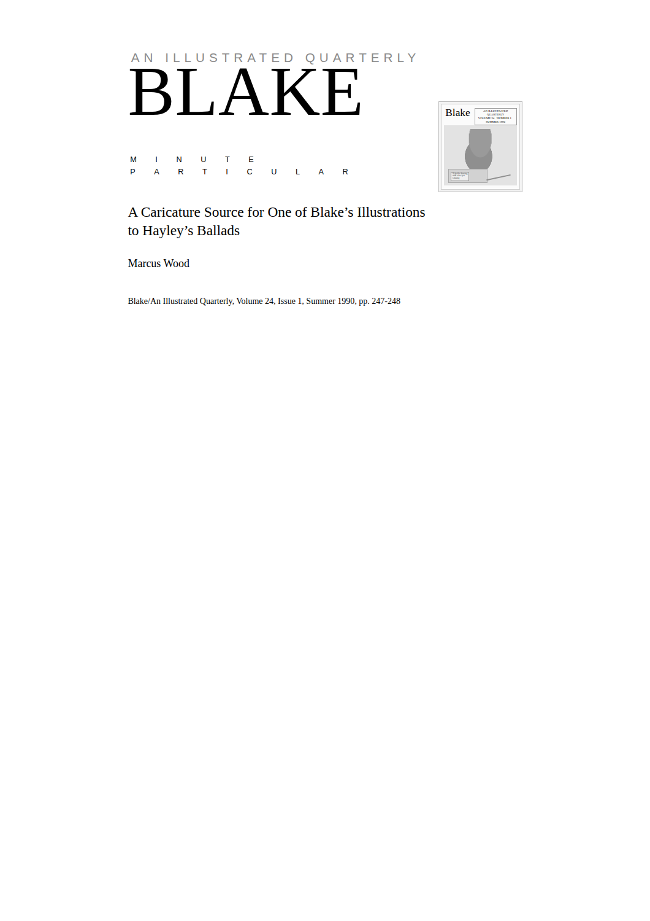AN ILLUSTRATED QUARTERLY
BLAKE
Blake
AN ILLUSTRATED QUARTERLY
VOLUME 24 NUMBER 1 SUMMER 1990
Behold a dancing
with a free yet
Chasing
M I N U T E
P A R T I C U L A R
A Caricature Source for One of Blake’s Illustrations to Hayley’s Ballads
Marcus Wood
Blake/An Illustrated Quarterly, Volume 24, Issue 1, Summer 1990, pp. 247-248